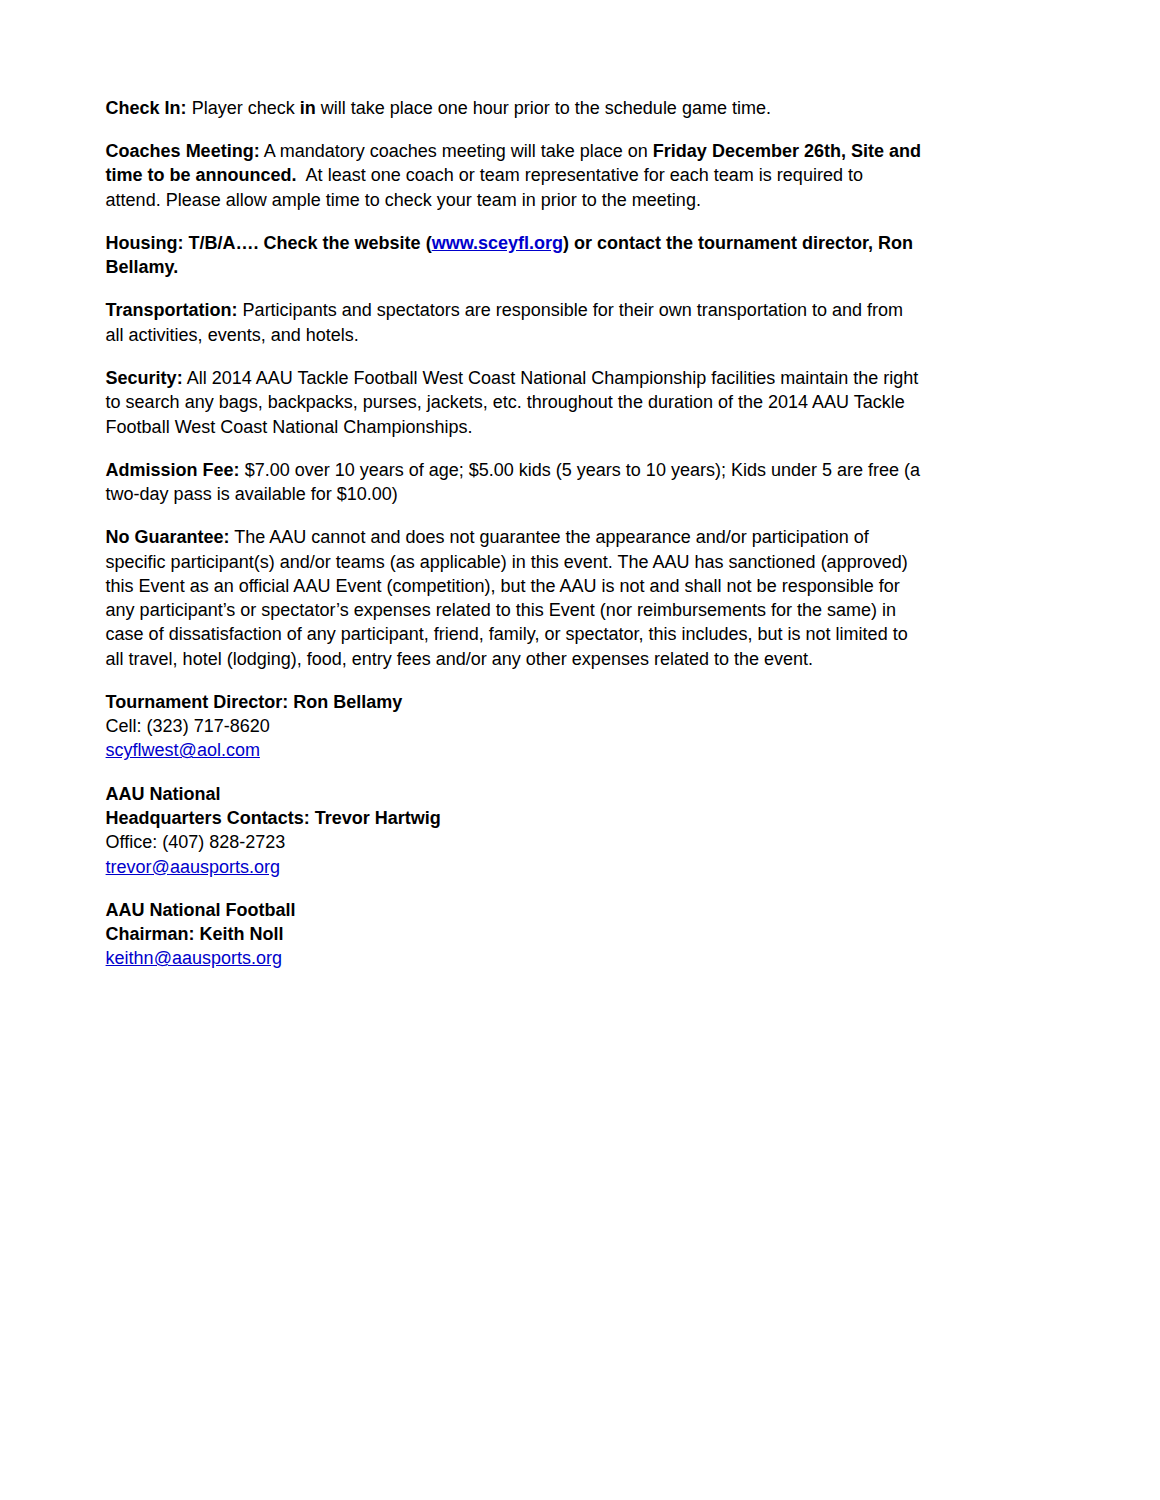Check In: Player check in will take place one hour prior to the schedule game time.
Coaches Meeting: A mandatory coaches meeting will take place on Friday December 26th, Site and time to be announced. At least one coach or team representative for each team is required to attend. Please allow ample time to check your team in prior to the meeting.
Housing: T/B/A…. Check the website (www.sceyfl.org) or contact the tournament director, Ron Bellamy.
Transportation: Participants and spectators are responsible for their own transportation to and from all activities, events, and hotels.
Security: All 2014 AAU Tackle Football West Coast National Championship facilities maintain the right to search any bags, backpacks, purses, jackets, etc. throughout the duration of the 2014 AAU Tackle Football West Coast National Championships.
Admission Fee: $7.00 over 10 years of age; $5.00 kids (5 years to 10 years); Kids under 5 are free (a two-day pass is available for $10.00)
No Guarantee: The AAU cannot and does not guarantee the appearance and/or participation of specific participant(s) and/or teams (as applicable) in this event. The AAU has sanctioned (approved) this Event as an official AAU Event (competition), but the AAU is not and shall not be responsible for any participant’s or spectator’s expenses related to this Event (nor reimbursements for the same) in case of dissatisfaction of any participant, friend, family, or spectator, this includes, but is not limited to all travel, hotel (lodging), food, entry fees and/or any other expenses related to the event.
Tournament Director: Ron Bellamy
Cell: (323) 717-8620
scyflwest@aol.com
AAU National
Headquarters Contacts: Trevor Hartwig
Office: (407) 828-2723
trevor@aausports.org
AAU National Football
Chairman: Keith Noll
keithn@aausports.org